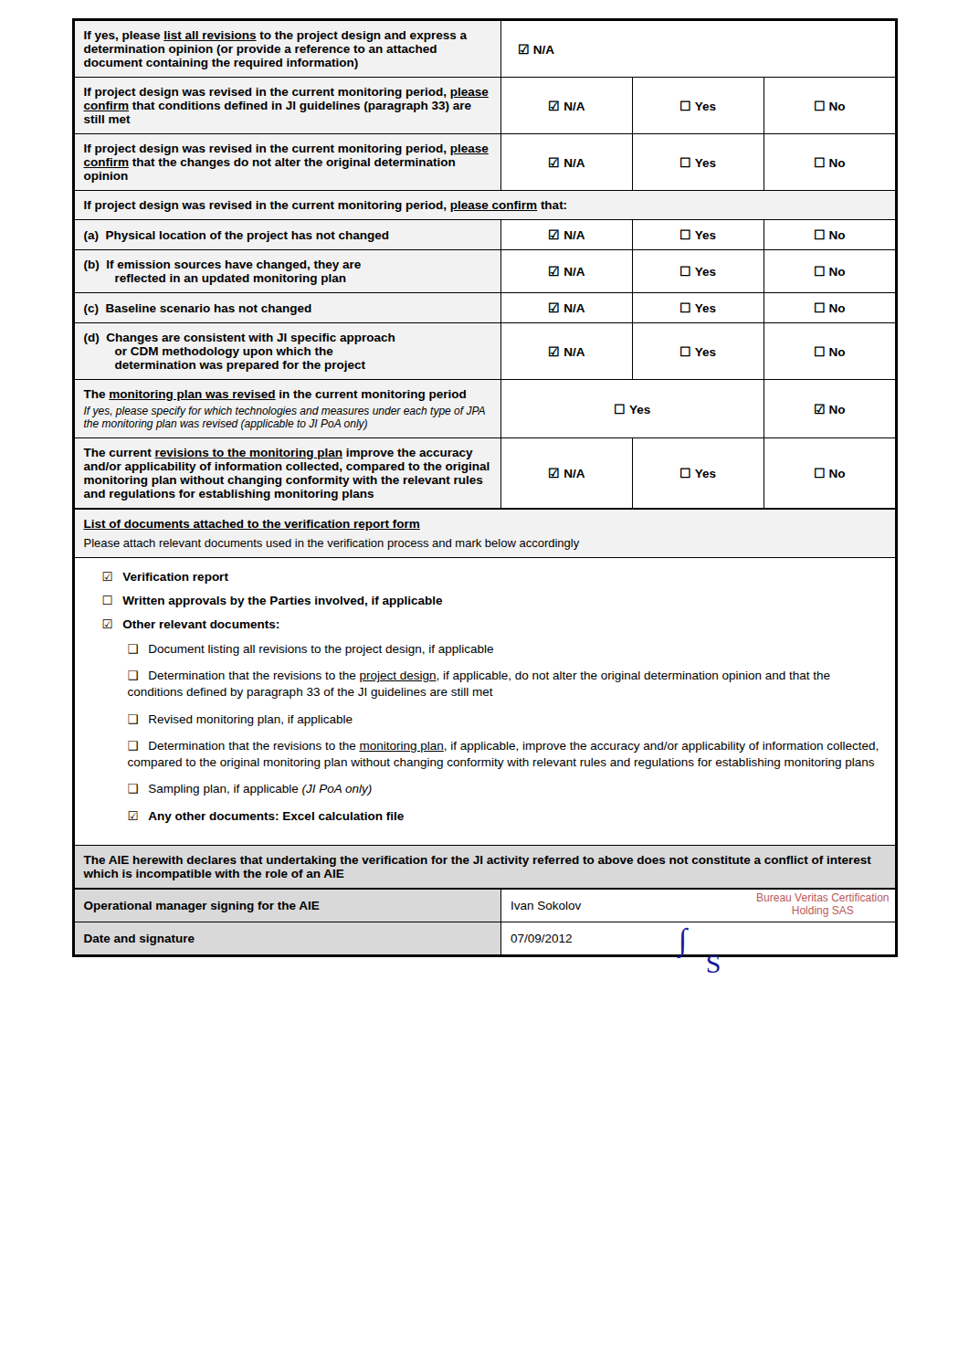| If yes, please list all revisions to the project design and express a determination opinion (or provide a reference to an attached document containing the required information) | ☑ N/A |
| If project design was revised in the current monitoring period, please confirm that conditions defined in JI guidelines (paragraph 33) are still met | ☑ N/A | ☐ Yes | ☐ No |
| If project design was revised in the current monitoring period, please confirm that the changes do not alter the original determination opinion | ☑ N/A | ☐ Yes | ☐ No |
| If project design was revised in the current monitoring period, please confirm that: |
| (a) Physical location of the project has not changed | ☑ N/A | ☐ Yes | ☐ No |
| (b) If emission sources have changed, they are reflected in an updated monitoring plan | ☑ N/A | ☐ Yes | ☐ No |
| (c) Baseline scenario has not changed | ☑ N/A | ☐ Yes | ☐ No |
| (d) Changes are consistent with JI specific approach or CDM methodology upon which the determination was prepared for the project | ☑ N/A | ☐ Yes | ☐ No |
| The monitoring plan was revised in the current monitoring period If yes, please specify for which technologies and measures under each type of JPA the monitoring plan was revised (applicable to JI PoA only) | ☐ Yes | ☑ No |
| The current revisions to the monitoring plan improve the accuracy and/or applicability of information collected, compared to the original monitoring plan without changing conformity with the relevant rules and regulations for establishing monitoring plans | ☑ N/A | ☐ Yes | ☐ No |
List of documents attached to the verification report form Please attach relevant documents used in the verification process and mark below accordingly
☑Verification report
☐Written approvals by the Parties involved, if applicable
☑Other relevant documents:
❑Document listing all revisions to the project design, if applicable
❑Determination that the revisions to the project design, if applicable, do not alter the original determination opinion and that the conditions defined by paragraph 33 of the JI guidelines are still met
❑Revised monitoring plan, if applicable
❑Determination that the revisions to the monitoring plan, if applicable, improve the accuracy and/or applicability of information collected, compared to the original monitoring plan without changing conformity with relevant rules and regulations for establishing monitoring plans
❑Sampling plan, if applicable (JI PoA only)
☑Any other documents: Excel calculation file
The AIE herewith declares that undertaking the verification for the JI activity referred to above does not constitute a conflict of interest which is incompatible with the role of an AIE
| Operational manager signing for the AIE | Ivan Sokolov Bureau Veritas Certification Holding SAS |
| Date and signature | 07/09/2012 ∫ S |